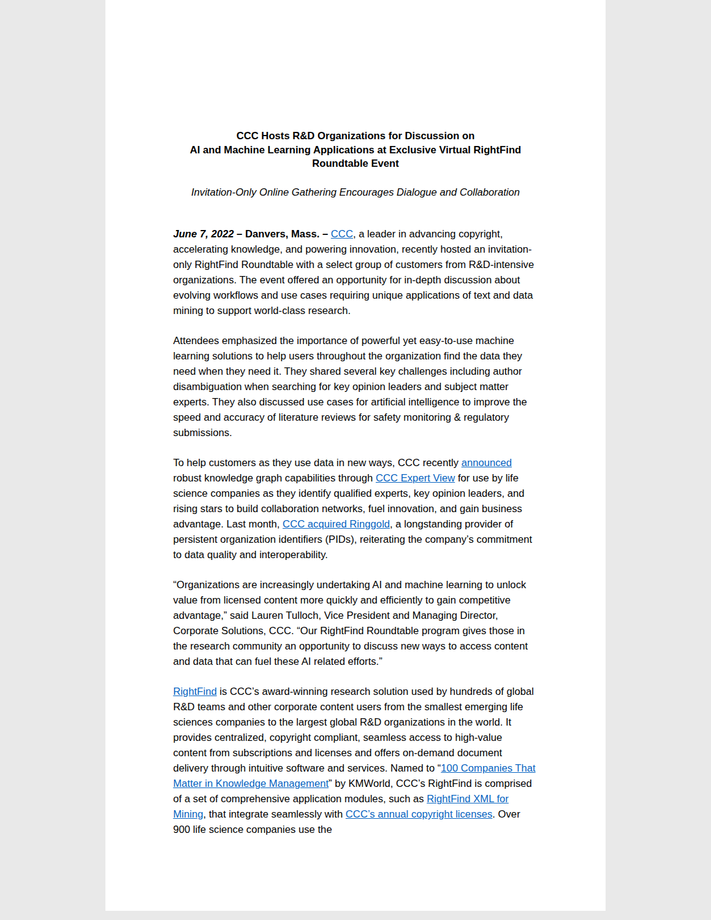CCC Hosts R&D Organizations for Discussion on
AI and Machine Learning Applications at Exclusive Virtual RightFind Roundtable Event
Invitation-Only Online Gathering Encourages Dialogue and Collaboration
June 7, 2022 – Danvers, Mass. – CCC, a leader in advancing copyright, accelerating knowledge, and powering innovation, recently hosted an invitation-only RightFind Roundtable with a select group of customers from R&D-intensive organizations. The event offered an opportunity for in-depth discussion about evolving workflows and use cases requiring unique applications of text and data mining to support world-class research.
Attendees emphasized the importance of powerful yet easy-to-use machine learning solutions to help users throughout the organization find the data they need when they need it. They shared several key challenges including author disambiguation when searching for key opinion leaders and subject matter experts. They also discussed use cases for artificial intelligence to improve the speed and accuracy of literature reviews for safety monitoring & regulatory submissions.
To help customers as they use data in new ways, CCC recently announced robust knowledge graph capabilities through CCC Expert View for use by life science companies as they identify qualified experts, key opinion leaders, and rising stars to build collaboration networks, fuel innovation, and gain business advantage. Last month, CCC acquired Ringgold, a longstanding provider of persistent organization identifiers (PIDs), reiterating the company’s commitment to data quality and interoperability.
“Organizations are increasingly undertaking AI and machine learning to unlock value from licensed content more quickly and efficiently to gain competitive advantage,” said Lauren Tulloch, Vice President and Managing Director, Corporate Solutions, CCC. “Our RightFind Roundtable program gives those in the research community an opportunity to discuss new ways to access content and data that can fuel these AI related efforts.”
RightFind is CCC’s award-winning research solution used by hundreds of global R&D teams and other corporate content users from the smallest emerging life sciences companies to the largest global R&D organizations in the world. It provides centralized, copyright compliant, seamless access to high-value content from subscriptions and licenses and offers on-demand document delivery through intuitive software and services. Named to “100 Companies That Matter in Knowledge Management” by KMWorld, CCC’s RightFind is comprised of a set of comprehensive application modules, such as RightFind XML for Mining, that integrate seamlessly with CCC’s annual copyright licenses. Over 900 life science companies use the